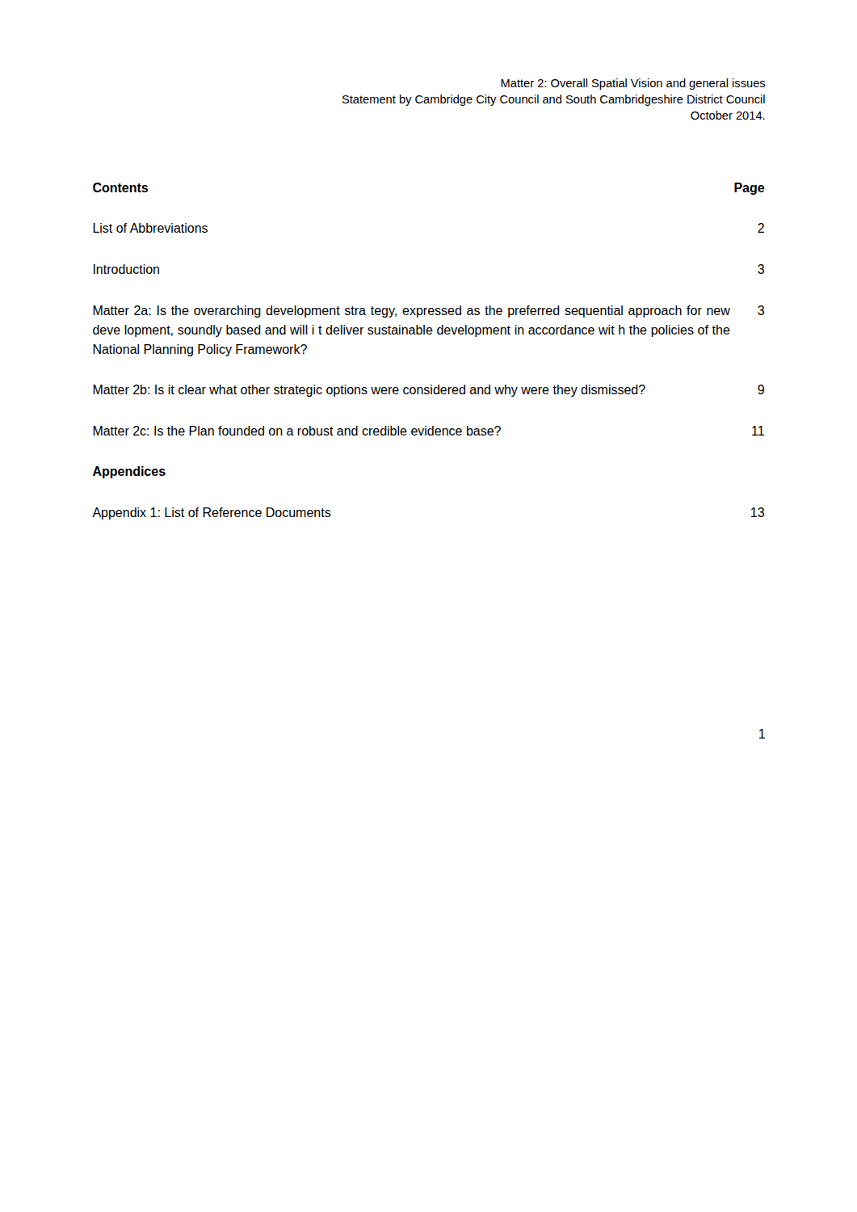Matter 2: Overall Spatial Vision and general issues
Statement by Cambridge City Council and South Cambridgeshire District Council
October 2014.
| Contents | Page |
| --- | --- |
| List of Abbreviations | 2 |
| Introduction | 3 |
| Matter 2a: Is the overarching development stra tegy, expressed as the preferred sequential approach for new deve lopment, soundly based and will i t deliver sustainable development in accordance wit h the policies of the National Planning Policy Framework? | 3 |
| Matter 2b: Is it clear what other strategic options were considered and why were they dismissed? | 9 |
| Matter 2c: Is the Plan founded on a robust and credible evidence base? | 11 |
| Appendices | |
| Appendix 1: List of Reference Documents | 13 |
1